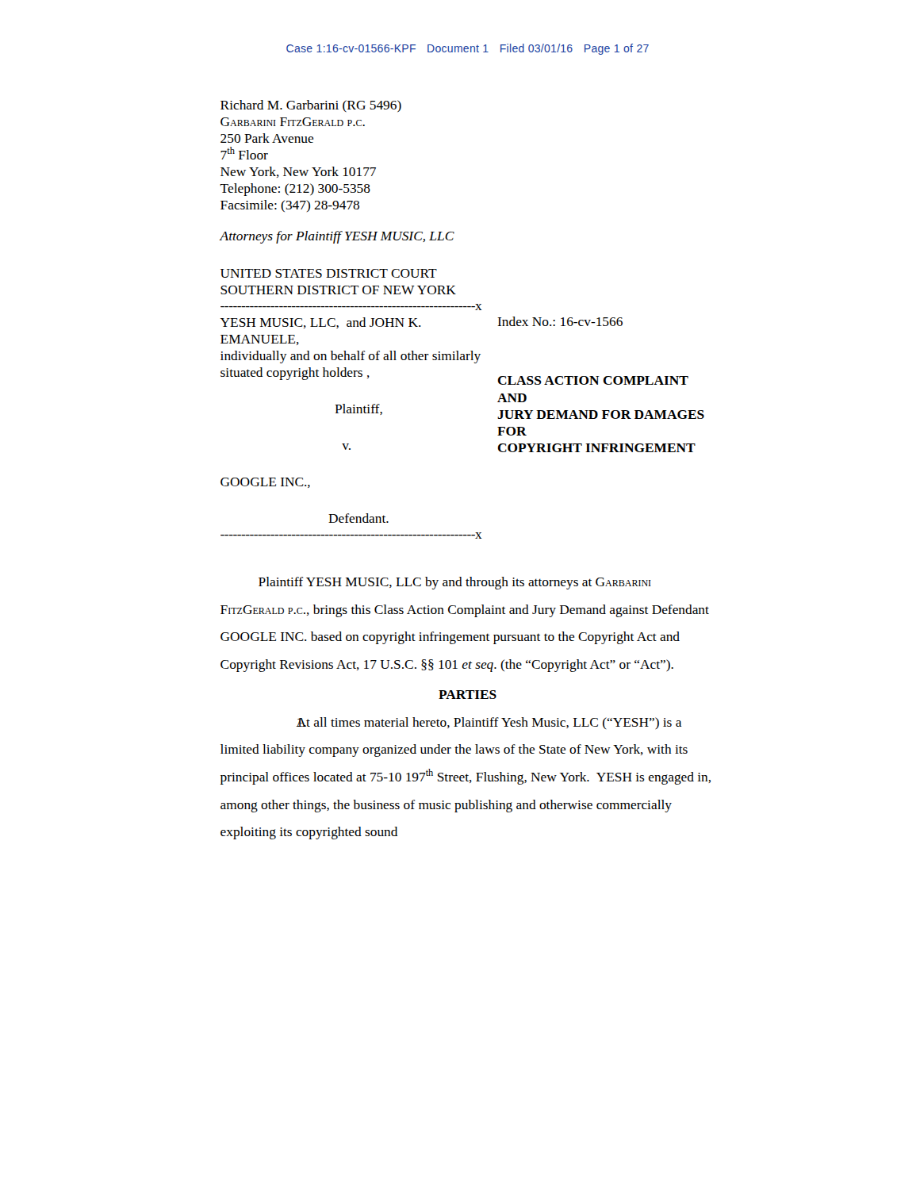Case 1:16-cv-01566-KPF Document 1 Filed 03/01/16 Page 1 of 27
Richard M. Garbarini (RG 5496)
Garbarini FitzGerald p.c.
250 Park Avenue
7th Floor
New York, New York 10177
Telephone: (212) 300-5358
Facsimile: (347) 28-9478
Attorneys for Plaintiff YESH MUSIC, LLC
UNITED STATES DISTRICT COURT
SOUTHERN DISTRICT OF NEW YORK
-------------------------------------------------------------x
| YESH MUSIC, LLC, and JOHN K. EMANUELE, individually and on behalf of all other similarly situated copyright holders , Plaintiff, v. GOOGLE INC., Defendant. | Index No.: 16-cv-1566 CLASS ACTION COMPLAINT AND JURY DEMAND FOR DAMAGES FOR COPYRIGHT INFRINGEMENT |
-------------------------------------------------------------x
Plaintiff YESH MUSIC, LLC by and through its attorneys at Garbarini FitzGerald p.c., brings this Class Action Complaint and Jury Demand against Defendant GOOGLE INC. based on copyright infringement pursuant to the Copyright Act and Copyright Revisions Act, 17 U.S.C. §§ 101 et seq. (the “Copyright Act” or “Act”).
PARTIES
1. At all times material hereto, Plaintiff Yesh Music, LLC (“YESH”) is a limited liability company organized under the laws of the State of New York, with its principal offices located at 75-10 197th Street, Flushing, New York. YESH is engaged in, among other things, the business of music publishing and otherwise commercially exploiting its copyrighted sound